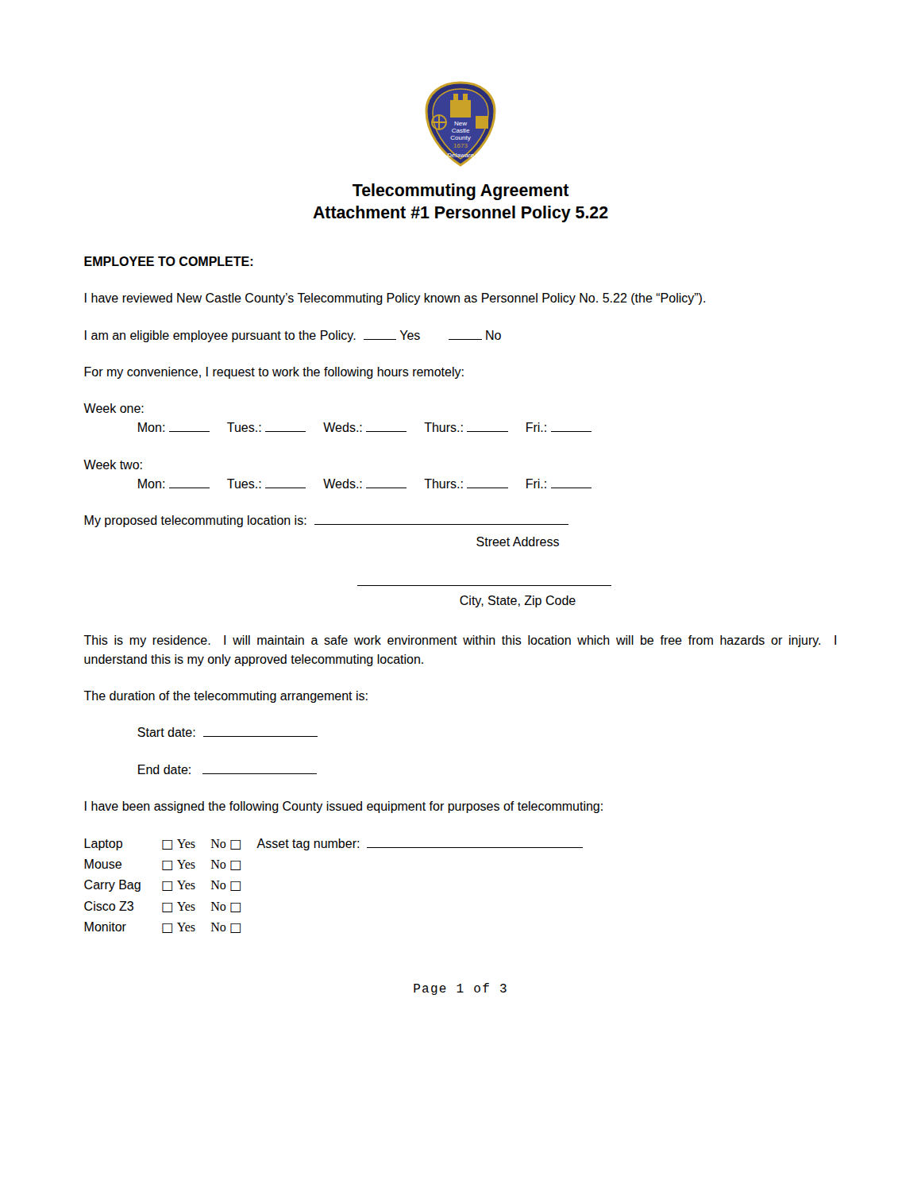New Castle County 1673 Delaware
Telecommuting AgreementAttachment #1 Personnel Policy 5.22
EMPLOYEE TO COMPLETE:
I have reviewed New Castle County’s Telecommuting Policy known as Personnel Policy No. 5.22 (the “Policy”).
I am an eligible employee pursuant to the Policy. Yes No
For my convenience, I request to work the following hours remotely:
Week one:
Mon: Tues.: Weds.: Thurs.: Fri.:
Week two:
Mon: Tues.: Weds.: Thurs.: Fri.:
My proposed telecommuting location is:
Street Address
City, State, Zip Code
This is my residence. I will maintain a safe work environment within this location which will be free from hazards or injury. I understand this is my only approved telecommuting location.
The duration of the telecommuting arrangement is:
Start date:
End date:
I have been assigned the following County issued equipment for purposes of telecommuting:
| Laptop | □ Yes | No □ | Asset tag number: |
| Mouse | □ Yes | No □ | |
| Carry Bag | □ Yes | No □ | |
| Cisco Z3 | □ Yes | No □ | |
| Monitor | □ Yes | No □ | |
Page 1 of 3